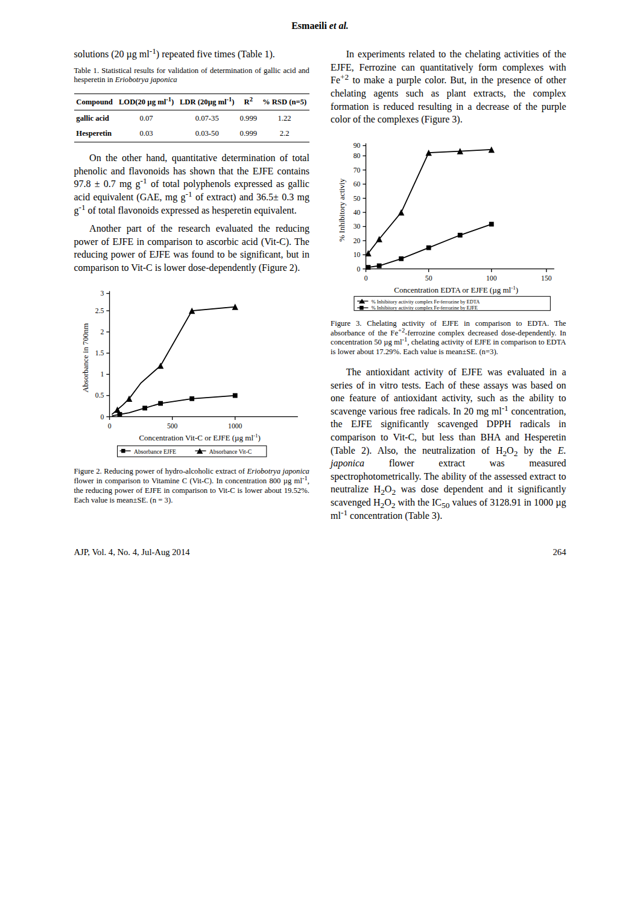Esmaeili et al.
solutions (20 µg ml-1) repeated five times (Table 1).
Table 1. Statistical results for validation of determination of gallic acid and hesperetin in Eriobotrya japonica
| Compound | LOD(20 µg ml -1 ) | LDR (20µg ml -1 ) | R 2 | % RSD (n=5) |
| --- | --- | --- | --- | --- |
| gallic acid | 0.07 | 0.07-35 | 0.999 | 1.22 |
| Hesperetin | 0.03 | 0.03-50 | 0.999 | 2.2 |
On the other hand, quantitative determination of total phenolic and flavonoids has shown that the EJFE contains 97.8 ± 0.7 mg g-1 of total polyphenols expressed as gallic acid equivalent (GAE, mg g-1 of extract) and 36.5± 0.3 mg g-1 of total flavonoids expressed as hesperetin equivalent.
Another part of the research evaluated the reducing power of EJFE in comparison to ascorbic acid (Vit-C). The reducing power of EJFE was found to be significant, but in comparison to Vit-C is lower dose-dependently (Figure 2).
0 0.5 1 1.5 2 2.5 3 0 500 1000 Absorbance in 700nm Concentration Vit-C or EJFE (µg ml-1) Absorbance EJFE Absorbance Vit-C
Figure 2. Reducing power of hydro-alcoholic extract of Eriobotrya japonica flower in comparison to Vitamine C (Vit-C). In concentration 800 µg ml-1, the reducing power of EJFE in comparison to Vit-C is lower about 19.52%. Each value is mean±SE. (n = 3).
In experiments related to the chelating activities of the EJFE, Ferrozine can quantitatively form complexes with Fe+2 to make a purple color. But, in the presence of other chelating agents such as plant extracts, the complex formation is reduced resulting in a decrease of the purple color of the complexes (Figure 3).
0 10 20 30 40 50 60 70 80 90 0 50 100 150 % Inhibitory activiy Concentration EDTA or EJFE (µg ml-1) % Inhibitory activity complex Fe-ferrozine by EDTA % Inhibitory activity complex Fe-ferrozine by EJFE
Figure 3. Chelating activity of EJFE in comparison to EDTA. The absorbance of the Fe+2-ferrozine complex decreased dose-dependently. In concentration 50 µg ml-1, chelating activity of EJFE in comparison to EDTA is lower about 17.29%. Each value is mean±SE. (n=3).
The antioxidant activity of EJFE was evaluated in a series of in vitro tests. Each of these assays was based on one feature of antioxidant activity, such as the ability to scavenge various free radicals. In 20 mg ml-1 concentration, the EJFE significantly scavenged DPPH radicals in comparison to Vit-C, but less than BHA and Hesperetin (Table 2). Also, the neutralization of H2O2 by the E. japonica flower extract was measured spectrophotometrically. The ability of the assessed extract to neutralize H2O2 was dose dependent and it significantly scavenged H2O2 with the IC50 values of 3128.91 in 1000 µg ml-1 concentration (Table 3).
AJP, Vol. 4, No. 4, Jul-Aug 2014
264